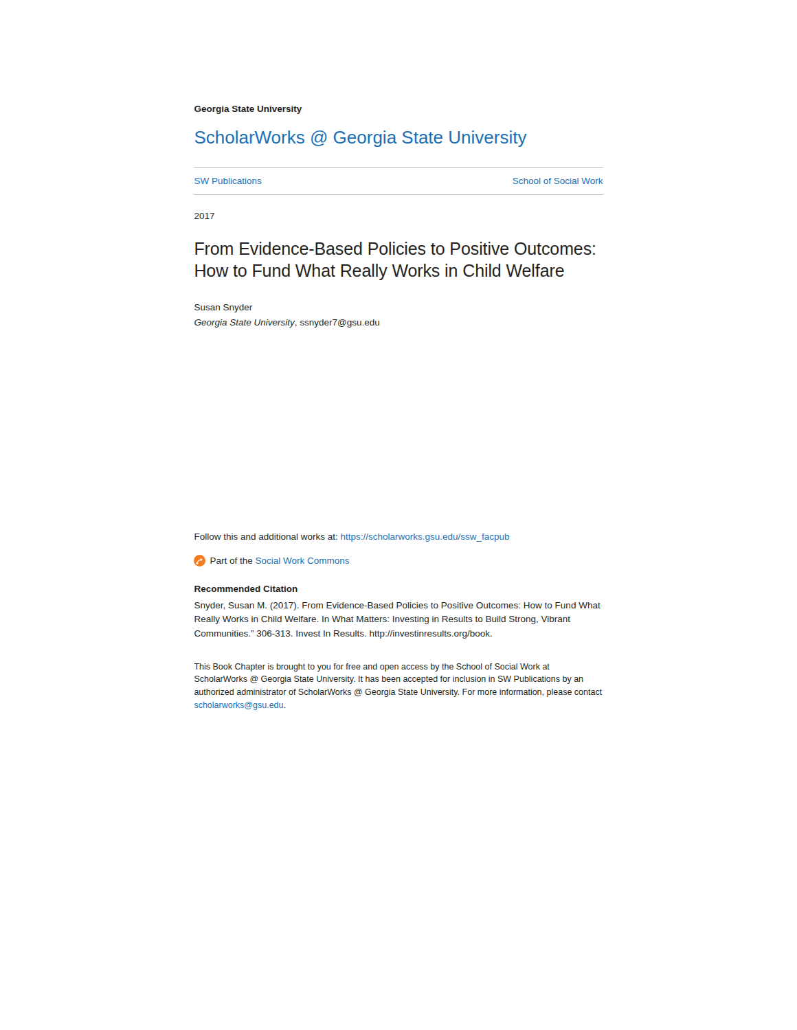Georgia State University
ScholarWorks @ Georgia State University
SW Publications
School of Social Work
2017
From Evidence-Based Policies to Positive Outcomes: How to Fund What Really Works in Child Welfare
Susan Snyder
Georgia State University, ssnyder7@gsu.edu
Follow this and additional works at: https://scholarworks.gsu.edu/ssw_facpub
Part of the Social Work Commons
Recommended Citation
Snyder, Susan M. (2017). From Evidence-Based Policies to Positive Outcomes: How to Fund What Really Works in Child Welfare. In What Matters: Investing in Results to Build Strong, Vibrant Communities.” 306-313. Invest In Results. http://investinresults.org/book.
This Book Chapter is brought to you for free and open access by the School of Social Work at ScholarWorks @ Georgia State University. It has been accepted for inclusion in SW Publications by an authorized administrator of ScholarWorks @ Georgia State University. For more information, please contact scholarworks@gsu.edu.